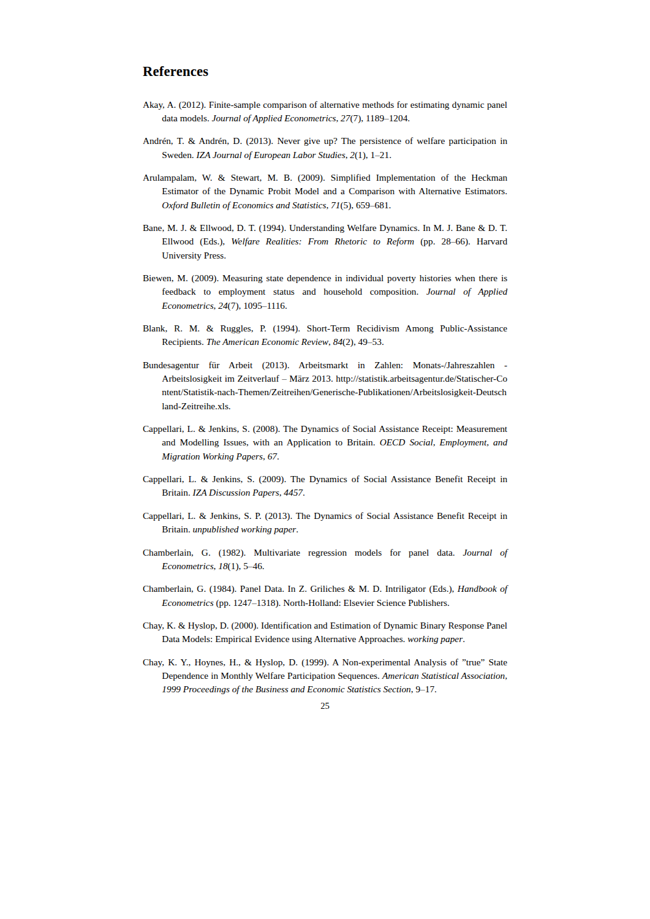References
Akay, A. (2012). Finite-sample comparison of alternative methods for estimating dynamic panel data models. Journal of Applied Econometrics, 27(7), 1189–1204.
Andrén, T. & Andrén, D. (2013). Never give up? The persistence of welfare participation in Sweden. IZA Journal of European Labor Studies, 2(1), 1–21.
Arulampalam, W. & Stewart, M. B. (2009). Simplified Implementation of the Heckman Estimator of the Dynamic Probit Model and a Comparison with Alternative Estimators. Oxford Bulletin of Economics and Statistics, 71(5), 659–681.
Bane, M. J. & Ellwood, D. T. (1994). Understanding Welfare Dynamics. In M. J. Bane & D. T. Ellwood (Eds.), Welfare Realities: From Rhetoric to Reform (pp. 28–66). Harvard University Press.
Biewen, M. (2009). Measuring state dependence in individual poverty histories when there is feedback to employment status and household composition. Journal of Applied Econometrics, 24(7), 1095–1116.
Blank, R. M. & Ruggles, P. (1994). Short-Term Recidivism Among Public-Assistance Recipients. The American Economic Review, 84(2), 49–53.
Bundesagentur für Arbeit (2013). Arbeitsmarkt in Zahlen: Monats-/Jahreszahlen - Arbeitslosigkeit im Zeitverlauf – März 2013. http://statistik.arbeitsagentur.de/Statischer-Content/Statistik-nach-Themen/Zeitreihen/Generische-Publikationen/Arbeitslosigkeit-Deutschland-Zeitreihe.xls.
Cappellari, L. & Jenkins, S. (2008). The Dynamics of Social Assistance Receipt: Measurement and Modelling Issues, with an Application to Britain. OECD Social, Employment, and Migration Working Papers, 67.
Cappellari, L. & Jenkins, S. (2009). The Dynamics of Social Assistance Benefit Receipt in Britain. IZA Discussion Papers, 4457.
Cappellari, L. & Jenkins, S. P. (2013). The Dynamics of Social Assistance Benefit Receipt in Britain. unpublished working paper.
Chamberlain, G. (1982). Multivariate regression models for panel data. Journal of Econometrics, 18(1), 5–46.
Chamberlain, G. (1984). Panel Data. In Z. Griliches & M. D. Intriligator (Eds.), Handbook of Econometrics (pp. 1247–1318). North-Holland: Elsevier Science Publishers.
Chay, K. & Hyslop, D. (2000). Identification and Estimation of Dynamic Binary Response Panel Data Models: Empirical Evidence using Alternative Approaches. working paper.
Chay, K. Y., Hoynes, H., & Hyslop, D. (1999). A Non-experimental Analysis of ”true” State Dependence in Monthly Welfare Participation Sequences. American Statistical Association, 1999 Proceedings of the Business and Economic Statistics Section, 9–17.
25